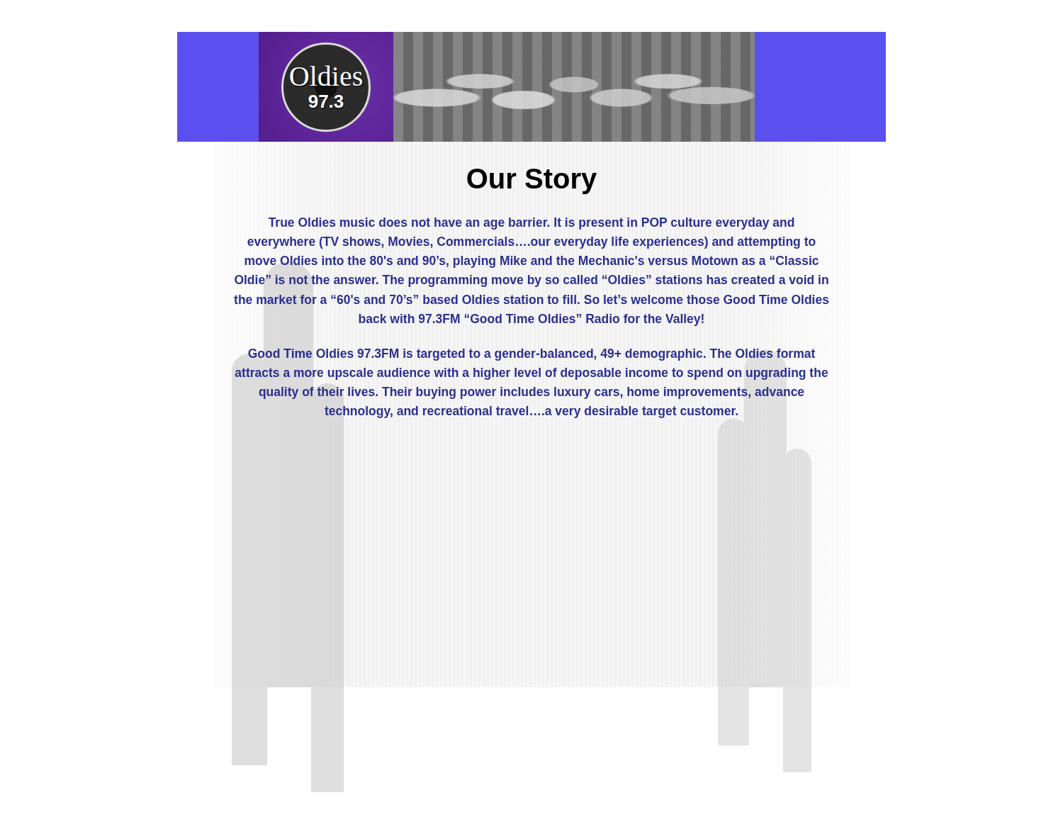Oldies
97.3
Our Story
True Oldies music does not have an age barrier. It is present in POP culture everyday and everywhere (TV shows, Movies, Commercials….our everyday life experiences) and attempting to move Oldies into the 80's and 90’s, playing Mike and the Mechanic's versus Motown as a “Classic Oldie” is not the answer. The programming move by so called “Oldies” stations has created a void in the market for a “60's and 70’s” based Oldies station to fill. So let’s welcome those Good Time Oldies back with 97.3FM “Good Time Oldies” Radio for the Valley!
Good Time Oldies 97.3FM is targeted to a gender-balanced, 49+ demographic. The Oldies format attracts a more upscale audience with a higher level of deposable income to spend on upgrading the quality of their lives. Their buying power includes luxury cars, home improvements, advance technology, and recreational travel….a very desirable target customer.